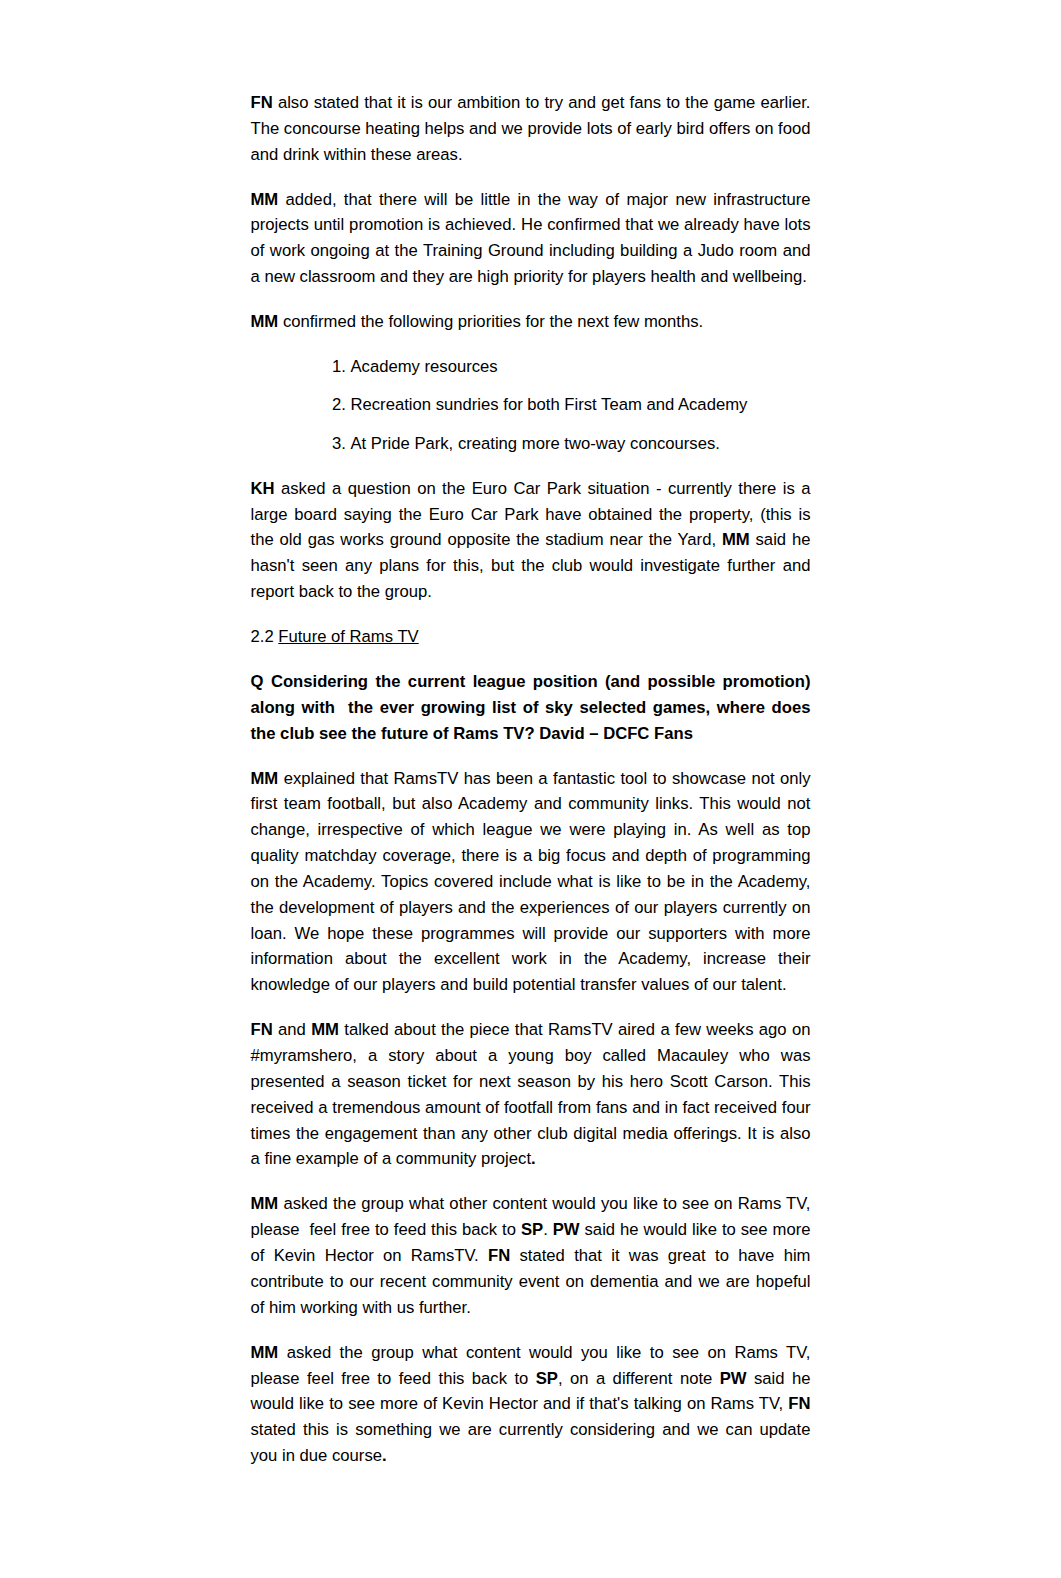FN also stated that it is our ambition to try and get fans to the game earlier. The concourse heating helps and we provide lots of early bird offers on food and drink within these areas.
MM added, that there will be little in the way of major new infrastructure projects until promotion is achieved. He confirmed that we already have lots of work ongoing at the Training Ground including building a Judo room and a new classroom and they are high priority for players health and wellbeing.
MM confirmed the following priorities for the next few months.
Academy resources
Recreation sundries for both First Team and Academy
At Pride Park, creating more two-way concourses.
KH asked a question on the Euro Car Park situation - currently there is a large board saying the Euro Car Park have obtained the property, (this is the old gas works ground opposite the stadium near the Yard, MM said he hasn't seen any plans for this, but the club would investigate further and report back to the group.
2.2 Future of Rams TV
Q Considering the current league position (and possible promotion) along with the ever growing list of sky selected games, where does the club see the future of Rams TV? David – DCFC Fans
MM explained that RamsTV has been a fantastic tool to showcase not only first team football, but also Academy and community links. This would not change, irrespective of which league we were playing in. As well as top quality matchday coverage, there is a big focus and depth of programming on the Academy. Topics covered include what is like to be in the Academy, the development of players and the experiences of our players currently on loan. We hope these programmes will provide our supporters with more information about the excellent work in the Academy, increase their knowledge of our players and build potential transfer values of our talent.
FN and MM talked about the piece that RamsTV aired a few weeks ago on #myramshero, a story about a young boy called Macauley who was presented a season ticket for next season by his hero Scott Carson. This received a tremendous amount of footfall from fans and in fact received four times the engagement than any other club digital media offerings. It is also a fine example of a community project.
MM asked the group what other content would you like to see on Rams TV, please feel free to feed this back to SP. PW said he would like to see more of Kevin Hector on RamsTV. FN stated that it was great to have him contribute to our recent community event on dementia and we are hopeful of him working with us further.
MM asked the group what content would you like to see on Rams TV, please feel free to feed this back to SP, on a different note PW said he would like to see more of Kevin Hector and if that's talking on Rams TV, FN stated this is something we are currently considering and we can update you in due course.